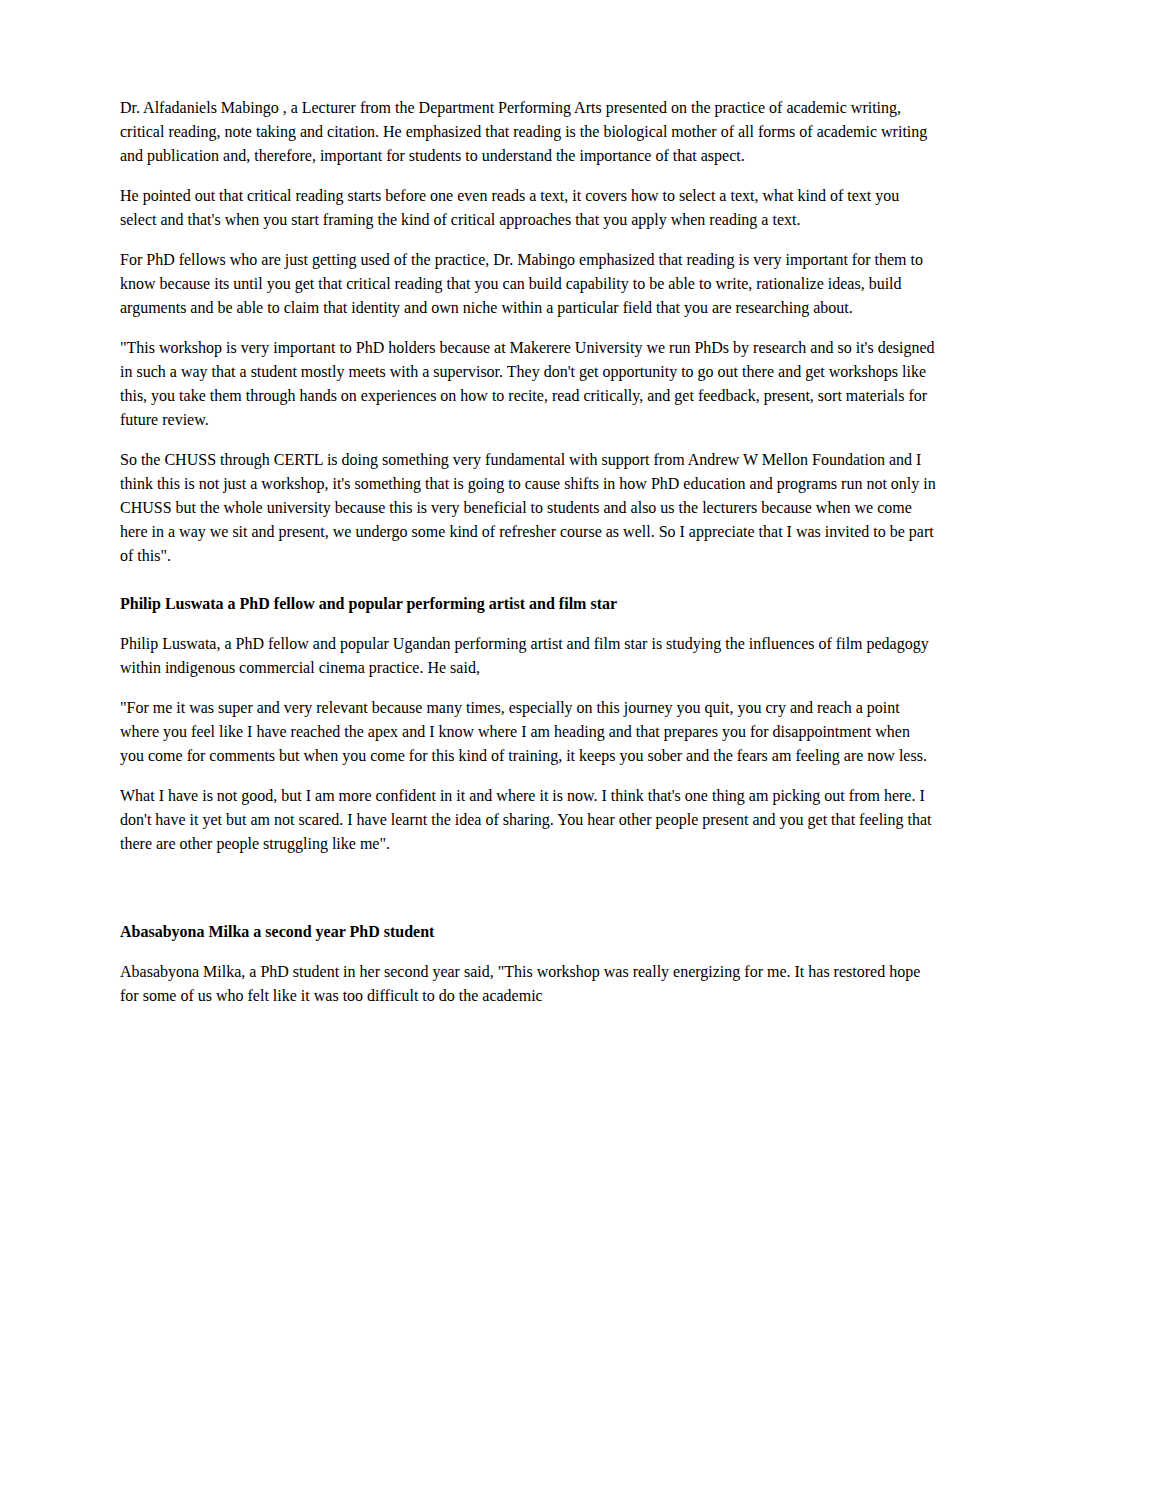Dr. Alfadaniels Mabingo , a Lecturer from the Department Performing Arts presented on the practice of academic writing, critical reading, note taking and citation. He emphasized that reading is the biological mother of all forms of academic writing and publication and, therefore, important for students to understand the importance of that aspect.
He pointed out that critical reading starts before one even reads a text, it covers how to select a text, what kind of text you select and that's when you start framing the kind of critical approaches that you apply when reading a text.
For PhD fellows who are just getting used of the practice, Dr. Mabingo emphasized that reading is very important for them to know because its until you get that critical reading that you can build capability to be able to write, rationalize ideas, build arguments and be able to claim that identity and own niche within a particular field that you are researching about.
"This workshop is very important to PhD holders because at Makerere University we run PhDs by research and so it's designed in such a way that a student mostly meets with a supervisor. They don't get opportunity to go out there and get workshops like this, you take them through hands on experiences on how to recite, read critically, and get feedback, present, sort materials for future review.
So the CHUSS through CERTL is doing something very fundamental with support from Andrew W Mellon Foundation and I think this is not just a workshop, it's something that is going to cause shifts in how PhD education and programs run not only in CHUSS but the whole university because this is very beneficial to students and also us the lecturers because when we come here in a way we sit and present, we undergo some kind of refresher course as well. So I appreciate that I was invited to be part of this".
Philip Luswata a PhD fellow and popular performing artist and film star
Philip Luswata, a PhD fellow and popular Ugandan performing artist and film star is studying the influences of film pedagogy within indigenous commercial cinema practice. He said,
"For me it was super and very relevant because many times, especially on this journey you quit, you cry and reach a point where you feel like I have reached the apex and I know where I am heading and that prepares you for disappointment when you come for comments but when you come for this kind of training, it keeps you sober and the fears am feeling are now less.
What I have is not good, but I am more confident in it and where it is now. I think that's one thing am picking out from here. I don't have it yet but am not scared. I have learnt the idea of sharing. You hear other people present and you get that feeling that there are other people struggling like me".
Abasabyona Milka a second year PhD student
Abasabyona Milka, a PhD student in her second year said, "This workshop was really energizing for me. It has restored hope for some of us who felt like it was too difficult to do the academic